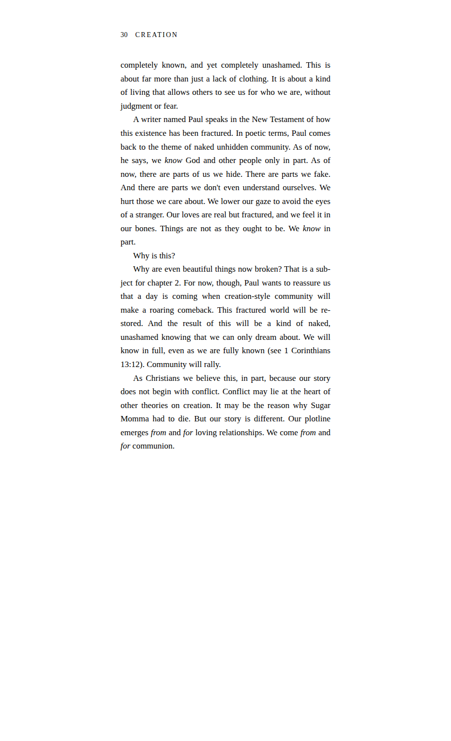30 Creation
completely known, and yet completely unashamed. This is about far more than just a lack of clothing. It is about a kind of living that allows others to see us for who we are, without judgment or fear.
A writer named Paul speaks in the New Testament of how this existence has been fractured. In poetic terms, Paul comes back to the theme of naked unhidden community. As of now, he says, we know God and other people only in part. As of now, there are parts of us we hide. There are parts we fake. And there are parts we don't even understand ourselves. We hurt those we care about. We lower our gaze to avoid the eyes of a stranger. Our loves are real but fractured, and we feel it in our bones. Things are not as they ought to be. We know in part.
Why is this?
Why are even beautiful things now broken? That is a subject for chapter 2. For now, though, Paul wants to reassure us that a day is coming when creation-style community will make a roaring comeback. This fractured world will be restored. And the result of this will be a kind of naked, unashamed knowing that we can only dream about. We will know in full, even as we are fully known (see 1 Corinthians 13:12). Community will rally.
As Christians we believe this, in part, because our story does not begin with conflict. Conflict may lie at the heart of other theories on creation. It may be the reason why Sugar Momma had to die. But our story is different. Our plotline emerges from and for loving relationships. We come from and for communion.